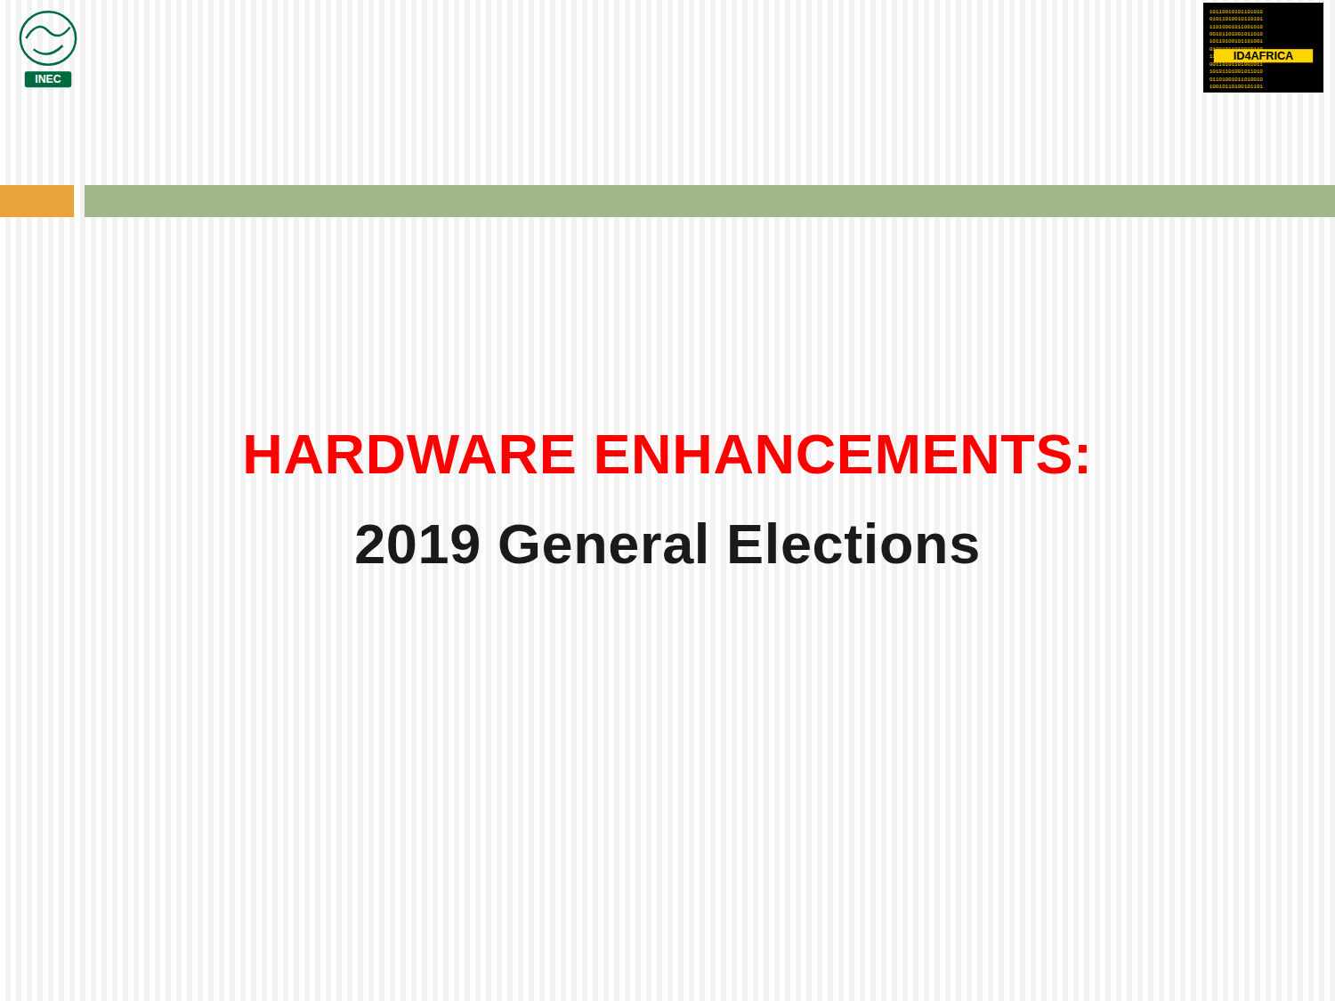HARDWARE ENHANCEMENTS: 2019 General Elections